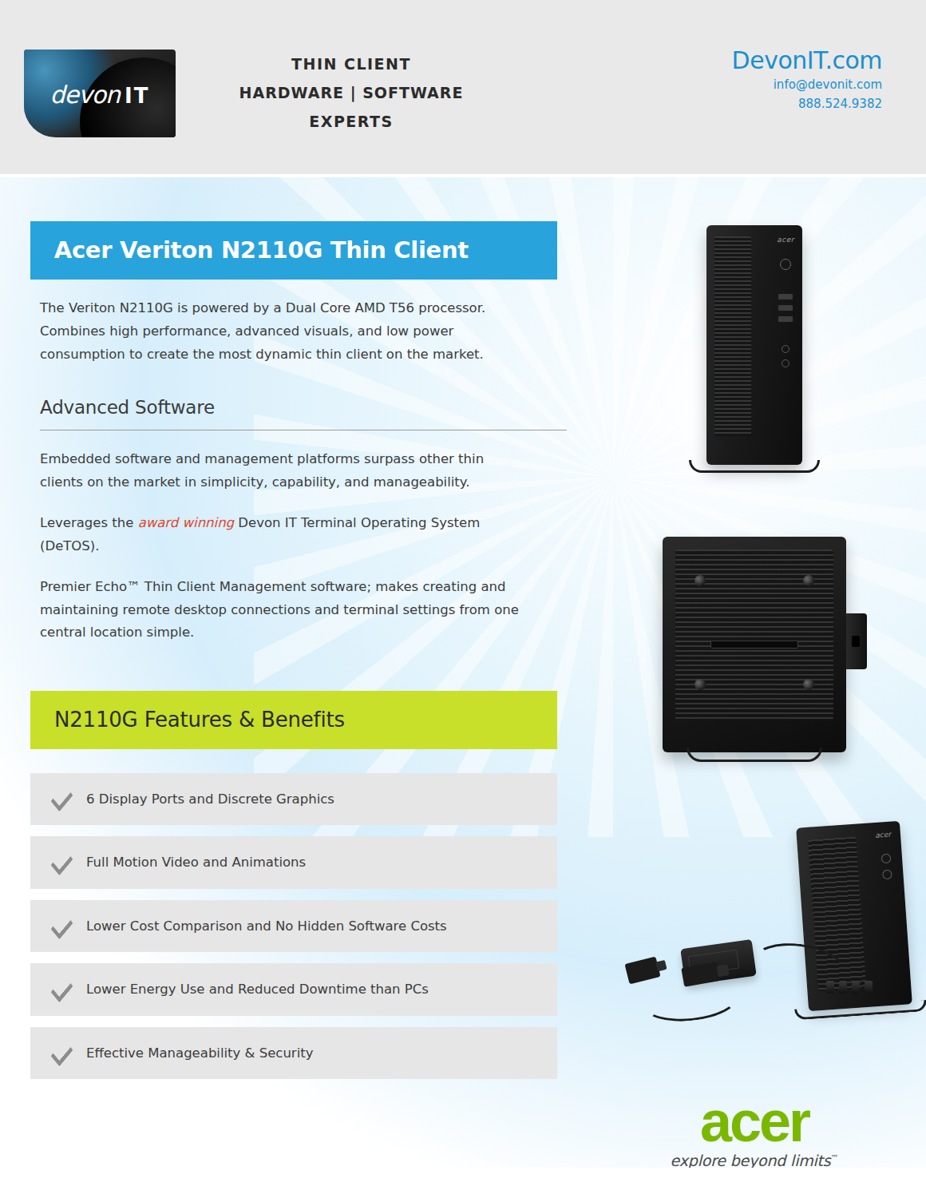devon IT
THIN CLIENT
HARDWARE | SOFTWARE
EXPERTS
DevonIT.com
info@devonit.com
888.524.9382
Acer Veriton N2110G Thin Client
The Veriton N2110G is powered by a Dual Core AMD T56 processor. Combines high performance, advanced visuals, and low power consumption to create the most dynamic thin client on the market.
Advanced Software
Embedded software and management platforms surpass other thin clients on the market in simplicity, capability, and manageability.
Leverages the award winning Devon IT Terminal Operating System (DeTOS).
Premier Echo™ Thin Client Management software; makes creating and maintaining remote desktop connections and terminal settings from one central location simple.
N2110G Features & Benefits
6 Display Ports and Discrete Graphics
Full Motion Video and Animations
Lower Cost Comparison and No Hidden Software Costs
Lower Energy Use and Reduced Downtime than PCs
Effective Manageability & Security
acer
acer
acer
explore beyond limits™